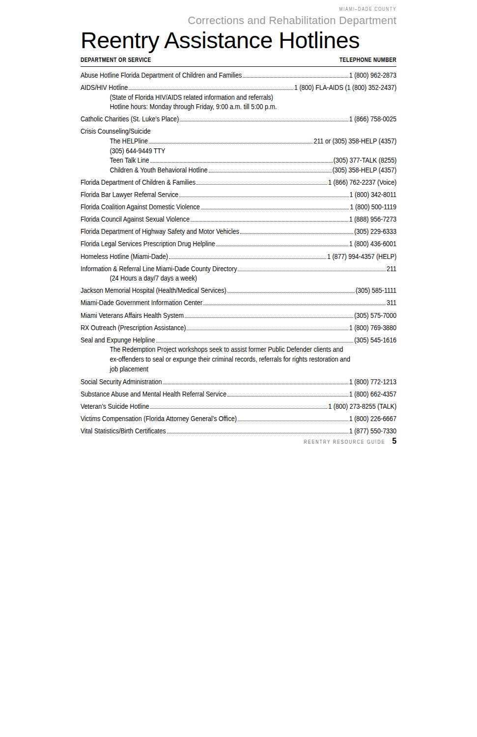MIAMI–DADE COUNTY
Corrections and Rehabilitation Department
Reentry Assistance Hotlines
DEPARTMENT OR SERVICE TELEPHONE NUMBER
Abuse Hotline Florida Department of Children and Families 1 (800) 962-2873
AIDS/HIV Hotline 1 (800) FLA-AIDS (1 (800) 352-2437)
(State of Florida HIV/AIDS related information and referrals)
Hotline hours: Monday through Friday, 9:00 a.m. till 5:00 p.m.
Catholic Charities (St. Luke’s Place) 1 (866) 758-0025
Crisis Counseling/Suicide
The HELPline 211 or (305) 358-HELP (4357)
(305) 644-9449 TTY
Teen Talk Line (305) 377-TALK (8255)
Children & Youth Behavioral Hotline (305) 358-HELP (4357)
Florida Department of Children & Families 1 (866) 762-2237 (Voice)
Florida Bar Lawyer Referral Service 1 (800) 342-8011
Florida Coalition Against Domestic Violence 1 (800) 500-1119
Florida Council Against Sexual Violence 1 (888) 956-7273
Florida Department of Highway Safety and Motor Vehicles (305) 229-6333
Florida Legal Services Prescription Drug Helpline 1 (800) 436-6001
Homeless Hotline (Miami-Dade) 1 (877) 994-4357 (HELP)
Information & Referral Line Miami-Dade County Directory 211
(24 Hours a day/7 days a week)
Jackson Memorial Hospital (Health/Medical Services) (305) 585-1111
Miami-Dade Government Information Center 311
Miami Veterans Affairs Health System (305) 575-7000
RX Outreach (Prescription Assistance) 1 (800) 769-3880
Seal and Expunge Helpline (305) 545-1616
The Redemption Project workshops seek to assist former Public Defender clients and ex-offenders to seal or expunge their criminal records, referrals for rights restoration and job placement
Social Security Administration 1 (800) 772-1213
Substance Abuse and Mental Health Referral Service 1 (800) 662-4357
Veteran’s Suicide Hotline 1 (800) 273-8255 (TALK)
Victims Compensation (Florida Attorney General’s Office) 1 (800) 226-6667
Vital Statistics/Birth Certificates 1 (877) 550-7330
REENTRY RESOURCE GUIDE 5